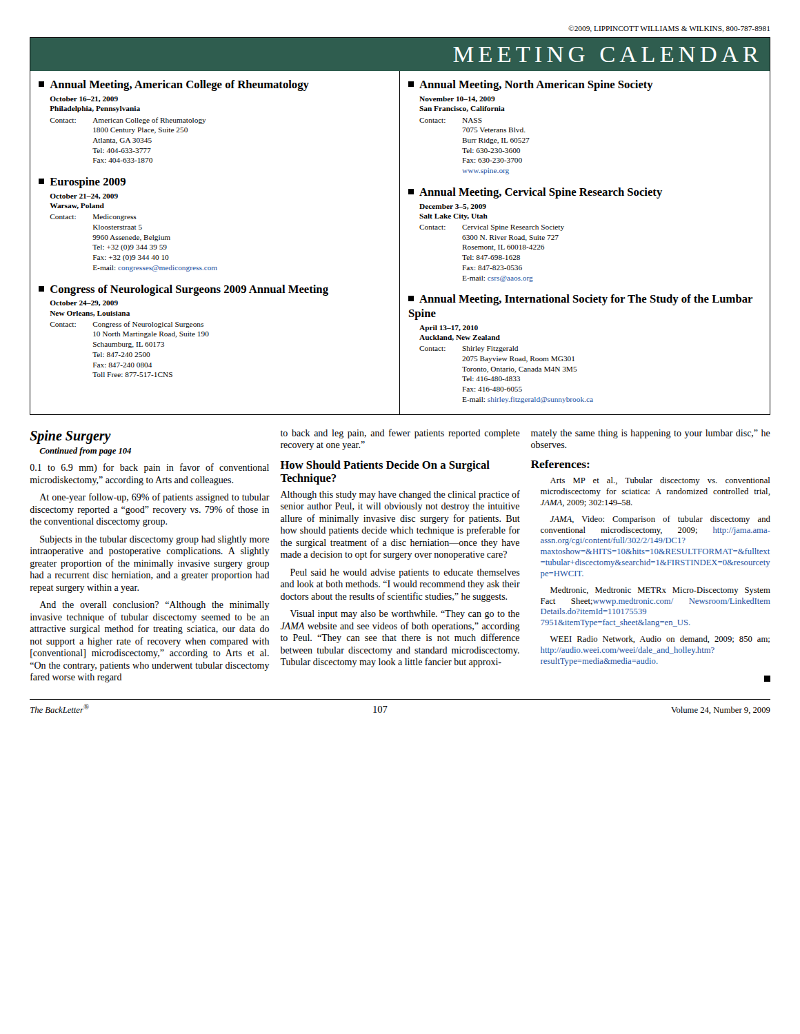©2009, LIPPINCOTT WILLIAMS & WILKINS, 800-787-8981
MEETING CALENDAR
Annual Meeting, American College of Rheumatology
October 16–21, 2009
Philadelphia, Pennsylvania
Contact:
American College of Rheumatology
1800 Century Place, Suite 250
Atlanta, GA 30345
Tel: 404-633-3777
Fax: 404-633-1870
Eurospine 2009
October 21–24, 2009
Warsaw, Poland
Contact:
Medicongress
Kloosterstraat 5
9960 Assenede, Belgium
Tel: +32 (0)9 344 39 59
Fax: +32 (0)9 344 40 10
E-mail: congresses@medicongress.com
Congress of Neurological Surgeons 2009 Annual Meeting
October 24–29, 2009
New Orleans, Louisiana
Contact:
Congress of Neurological Surgeons
10 North Martingale Road, Suite 190
Schaumburg, IL 60173
Tel: 847-240 2500
Fax: 847-240 0804
Toll Free: 877-517-1CNS
Annual Meeting, North American Spine Society
November 10–14, 2009
San Francisco, California
Contact:
NASS
7075 Veterans Blvd.
Burr Ridge, IL 60527
Tel: 630-230-3600
Fax: 630-230-3700
www.spine.org
Annual Meeting, Cervical Spine Research Society
December 3–5, 2009
Salt Lake City, Utah
Contact:
Cervical Spine Research Society
6300 N. River Road, Suite 727
Rosemont, IL 60018-4226
Tel: 847-698-1628
Fax: 847-823-0536
E-mail: csrs@aaos.org
Annual Meeting, International Society for The Study of the Lumbar Spine
April 13–17, 2010
Auckland, New Zealand
Contact:
Shirley Fitzgerald
2075 Bayview Road, Room MG301
Toronto, Ontario, Canada M4N 3M5
Tel: 416-480-4833
Fax: 416-480-6055
E-mail: shirley.fitzgerald@sunnybrook.ca
Spine Surgery
Continued from page 104
0.1 to 6.9 mm) for back pain in favor of conventional microdiskectomy,” according to Arts and colleagues.
At one-year follow-up, 69% of patients assigned to tubular discectomy reported a “good” recovery vs. 79% of those in the conventional discectomy group.
Subjects in the tubular discectomy group had slightly more intraoperative and postoperative complications. A slightly greater proportion of the minimally invasive surgery group had a recurrent disc herniation, and a greater proportion had repeat surgery within a year.
And the overall conclusion? “Although the minimally invasive technique of tubular discectomy seemed to be an attractive surgical method for treating sciatica, our data do not support a higher rate of recovery when compared with [conventional] microdiscectomy,” according to Arts et al. “On the contrary, patients who underwent tubular discectomy fared worse with regard
to back and leg pain, and fewer patients reported complete recovery at one year.”
How Should Patients Decide On a Surgical Technique?
Although this study may have changed the clinical practice of senior author Peul, it will obviously not destroy the intuitive allure of minimally invasive disc surgery for patients. But how should patients decide which technique is preferable for the surgical treatment of a disc herniation—once they have made a decision to opt for surgery over nonoperative care?
Peul said he would advise patients to educate themselves and look at both methods. “I would recommend they ask their doctors about the results of scientific studies,” he suggests.
Visual input may also be worthwhile. “They can go to the JAMA website and see videos of both operations,” according to Peul. “They can see that there is not much difference between tubular discectomy and standard microdiscectomy. Tubular discectomy may look a little fancier but approxi-
mately the same thing is happening to your lumbar disc,” he observes.
References:
Arts MP et al., Tubular discectomy vs. conventional microdiscectomy for sciatica: A randomized controlled trial, JAMA, 2009; 302:149–58.
JAMA, Video: Comparison of tubular discectomy and conventional microdiscectomy, 2009; http://jama.ama-assn.org/cgi/content/full/302/2/149/DC1?maxtoshow=&HITS=10&hits=10&RESULTFORMAT=&fulltext=tubular+discectomy&searchid=1&FIRSTINDEX=0&resourcetype=HWCIT.
Medtronic, Medtronic METRx Micro-Discectomy System Fact Sheet;wwwp.medtronic.com/ Newsroom/LinkedItem Details.do?itemId=110175539 7951&itemType=fact_sheet&lang=en_US.
WEEI Radio Network, Audio on demand, 2009; 850 am; http://audio.weei.com/weei/dale_and_holley.htm?resultType=media&media=audio.
The BackLetter®
107
Volume 24, Number 9, 2009